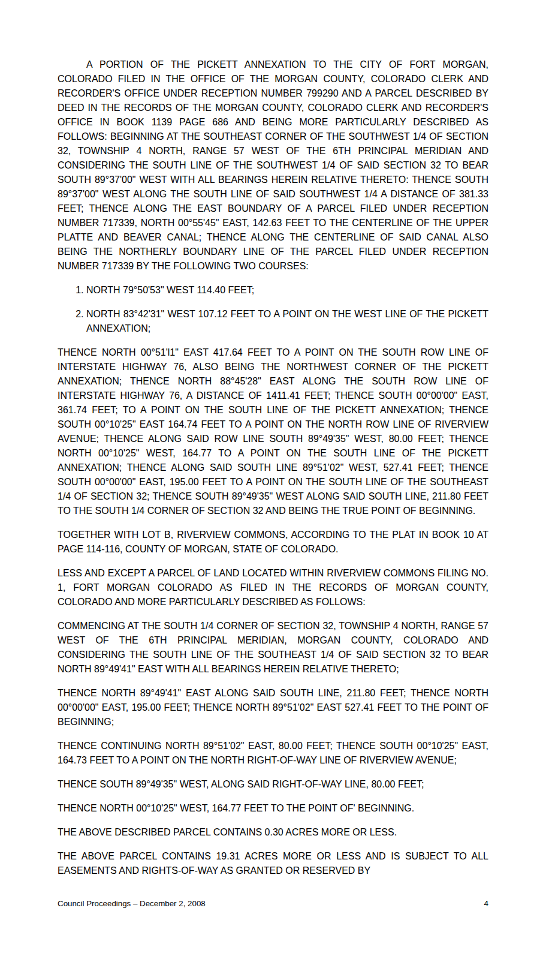A PORTION OF THE PICKETT ANNEXATION TO THE CITY OF FORT MORGAN, COLORADO FILED IN THE OFFICE OF THE MORGAN COUNTY, COLORADO CLERK AND RECORDER'S OFFICE UNDER RECEPTION NUMBER 799290 AND A PARCEL DESCRIBED BY DEED IN THE RECORDS OF THE MORGAN COUNTY, COLORADO CLERK AND RECORDER'S OFFICE IN BOOK 1139 PAGE 686 AND BEING MORE PARTICULARLY DESCRIBED AS FOLLOWS: BEGINNING AT THE SOUTHEAST CORNER OF THE SOUTHWEST 1/4 OF SECTION 32, TOWNSHIP 4 NORTH, RANGE 57 WEST OF THE 6TH PRINCIPAL MERIDIAN AND CONSIDERING THE SOUTH LINE OF THE SOUTHWEST 1/4 OF SAID SECTION 32 TO BEAR SOUTH 89°37'00" WEST WITH ALL BEARINGS HEREIN RELATIVE THERETO: THENCE SOUTH 89°37'00" WEST ALONG THE SOUTH LINE OF SAID SOUTHWEST 1/4 A DISTANCE OF 381.33 FEET; THENCE ALONG THE EAST BOUNDARY OF A PARCEL FILED UNDER RECEPTION NUMBER 717339, NORTH 00°55'45" EAST, 142.63 FEET TO THE CENTERLINE OF THE UPPER PLATTE AND BEAVER CANAL; THENCE ALONG THE CENTERLINE OF SAID CANAL ALSO BEING THE NORTHERLY BOUNDARY LINE OF THE PARCEL FILED UNDER RECEPTION NUMBER 717339 BY THE FOLLOWING TWO COURSES:
NORTH 79°50'53" WEST 114.40 FEET;
NORTH 83°42'31" WEST 107.12 FEET TO A POINT ON THE WEST LINE OF THE PICKETT ANNEXATION;
THENCE NORTH 00°51'l1" EAST 417.64 FEET TO A POINT ON THE SOUTH ROW LINE OF INTERSTATE HIGHWAY 76, ALSO BEING THE NORTHWEST CORNER OF THE PICKETT ANNEXATION; THENCE NORTH 88°45'28" EAST ALONG THE SOUTH ROW LINE OF INTERSTATE HIGHWAY 76, A DISTANCE OF 1411.41 FEET; THENCE SOUTH 00°00'00" EAST, 361.74 FEET; TO A POINT ON THE SOUTH LINE OF THE PICKETT ANNEXATION; THENCE SOUTH 00°10'25" EAST 164.74 FEET TO A POINT ON THE NORTH ROW LINE OF RIVERVIEW AVENUE; THENCE ALONG SAID ROW LINE SOUTH 89°49'35" WEST, 80.00 FEET; THENCE NORTH 00°10'25" WEST, 164.77 TO A POINT ON THE SOUTH LINE OF THE PICKETT ANNEXATION; THENCE ALONG SAID SOUTH LINE 89°51'02" WEST, 527.41 FEET; THENCE SOUTH 00°00'00" EAST, 195.00 FEET TO A POINT ON THE SOUTH LINE OF THE SOUTHEAST 1/4 OF SECTION 32; THENCE SOUTH 89°49'35" WEST ALONG SAID SOUTH LINE, 211.80 FEET TO THE SOUTH 1/4 CORNER OF SECTION 32 AND BEING THE TRUE POINT OF BEGINNING.
TOGETHER WITH LOT B, RIVERVIEW COMMONS, ACCORDING TO THE PLAT IN BOOK 10 AT PAGE 114-116, COUNTY OF MORGAN, STATE OF COLORADO.
LESS AND EXCEPT A PARCEL OF LAND LOCATED WITHIN RIVERVIEW COMMONS FILING NO. 1, FORT MORGAN COLORADO AS FILED IN THE RECORDS OF MORGAN COUNTY, COLORADO AND MORE PARTICULARLY DESCRIBED AS FOLLOWS:
COMMENCING AT THE SOUTH 1/4 CORNER OF SECTION 32, TOWNSHIP 4 NORTH, RANGE 57 WEST OF THE 6TH PRINCIPAL MERIDIAN, MORGAN COUNTY, COLORADO AND CONSIDERING THE SOUTH LINE OF THE SOUTHEAST 1/4 OF SAID SECTION 32 TO BEAR NORTH 89°49'41" EAST WITH ALL BEARINGS HEREIN RELATIVE THERETO;
THENCE NORTH 89°49'41" EAST ALONG SAID SOUTH LINE, 211.80 FEET; THENCE NORTH 00°00'00" EAST, 195.00 FEET; THENCE NORTH 89°51'02" EAST 527.41 FEET TO THE POINT OF BEGINNING;
THENCE CONTINUING NORTH 89°51'02" EAST, 80.00 FEET; THENCE SOUTH 00°10'25" EAST, 164.73 FEET TO A POINT ON THE NORTH RIGHT-OF-WAY LINE OF RIVERVIEW AVENUE;
THENCE SOUTH 89°49'35" WEST, ALONG SAID RIGHT-OF-WAY LINE, 80.00 FEET;
THENCE NORTH 00°10'25" WEST, 164.77 FEET TO THE POINT OF' BEGINNING.
THE ABOVE DESCRIBED PARCEL CONTAINS 0.30 ACRES MORE OR LESS.
THE ABOVE PARCEL CONTAINS 19.31 ACRES MORE OR LESS AND IS SUBJECT TO ALL EASEMENTS AND RIGHTS-OF-WAY AS GRANTED OR RESERVED BY
Council Proceedings – December 2, 2008 4